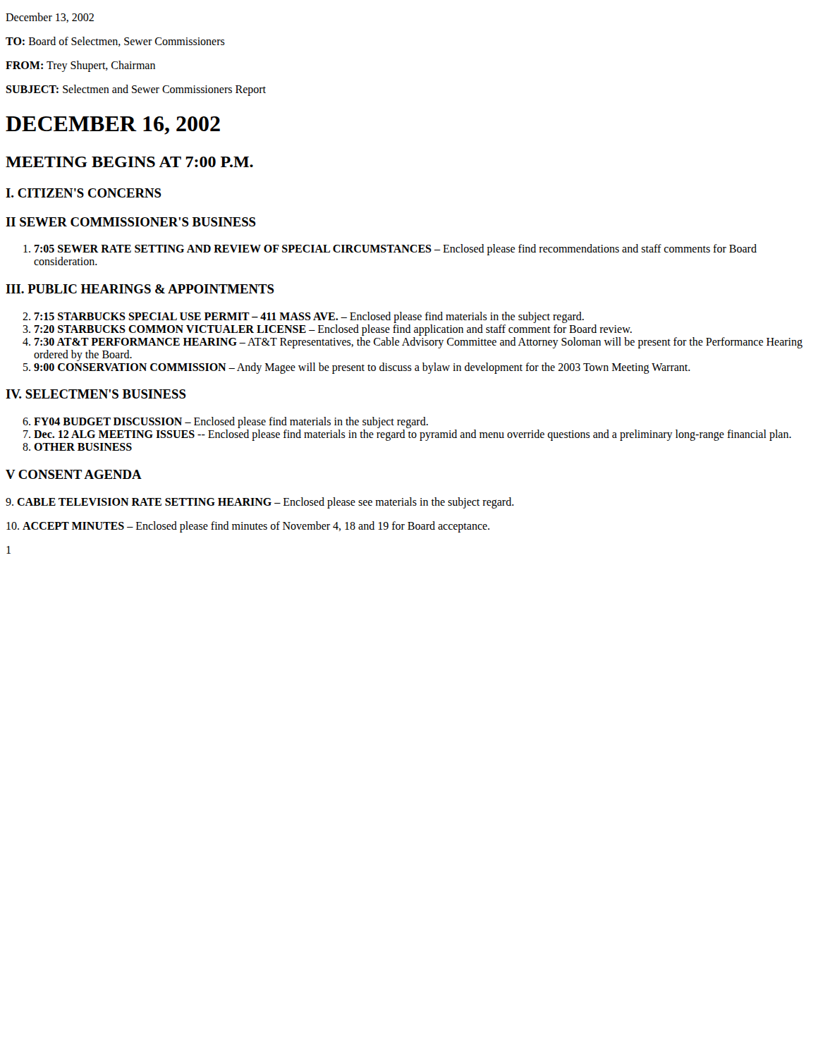December 13, 2002
TO: Board of Selectmen, Sewer Commissioners
FROM: Trey Shupert, Chairman
SUBJECT: Selectmen and Sewer Commissioners Report
DECEMBER 16, 2002
MEETING BEGINS AT 7:00 P.M.
I. CITIZEN'S CONCERNS
II SEWER COMMISSIONER'S BUSINESS
7:05 SEWER RATE SETTING AND REVIEW OF SPECIAL CIRCUMSTANCES – Enclosed please find recommendations and staff comments for Board consideration.
III. PUBLIC HEARINGS & APPOINTMENTS
7:15 STARBUCKS SPECIAL USE PERMIT – 411 MASS AVE. – Enclosed please find materials in the subject regard.
7:20 STARBUCKS COMMON VICTUALER LICENSE – Enclosed please find application and staff comment for Board review.
7:30 AT&T PERFORMANCE HEARING – AT&T Representatives, the Cable Advisory Committee and Attorney Soloman will be present for the Performance Hearing ordered by the Board.
9:00 CONSERVATION COMMISSION – Andy Magee will be present to discuss a bylaw in development for the 2003 Town Meeting Warrant.
IV. SELECTMEN'S BUSINESS
FY04 BUDGET DISCUSSION – Enclosed please find materials in the subject regard.
Dec. 12 ALG MEETING ISSUES -- Enclosed please find materials in the regard to pyramid and menu override questions and a preliminary long-range financial plan.
OTHER BUSINESS
V CONSENT AGENDA
9. CABLE TELEVISION RATE SETTING HEARING – Enclosed please see materials in the subject regard.
10. ACCEPT MINUTES – Enclosed please find minutes of November 4, 18 and 19 for Board acceptance.
1